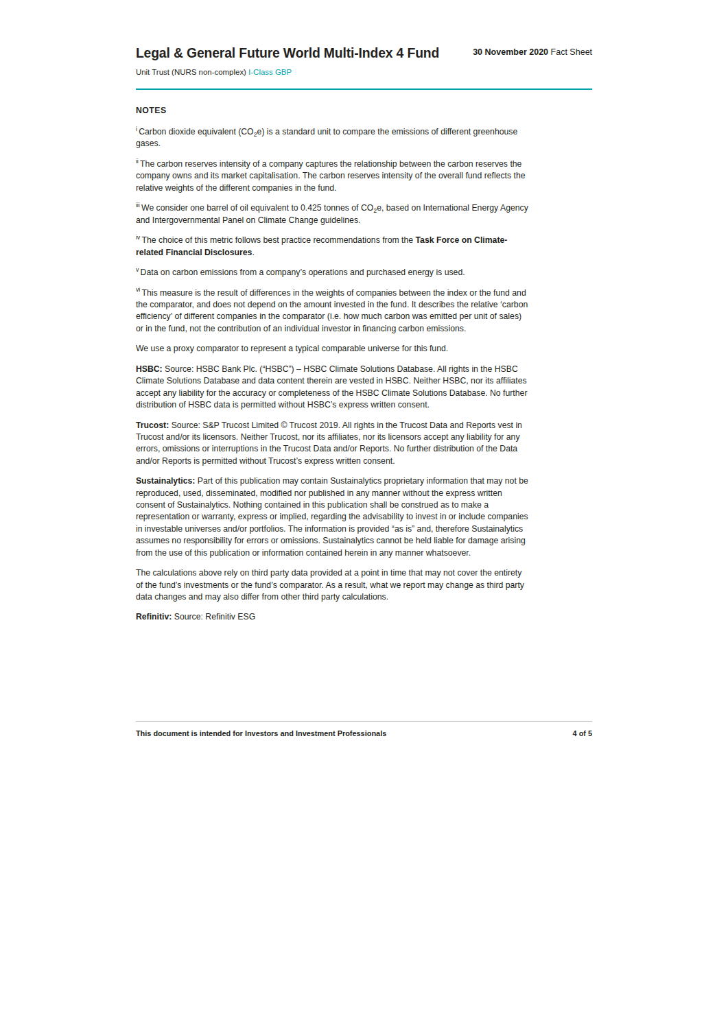Legal & General Future World Multi-Index 4 Fund
Unit Trust (NURS non-complex) I-Class GBP
30 November 2020 Fact Sheet
Notes
iCarbon dioxide equivalent (CO2e) is a standard unit to compare the emissions of different greenhouse gases.
iiThe carbon reserves intensity of a company captures the relationship between the carbon reserves the company owns and its market capitalisation. The carbon reserves intensity of the overall fund reflects the relative weights of the different companies in the fund.
iiiWe consider one barrel of oil equivalent to 0.425 tonnes of CO2e, based on International Energy Agency and Intergovernmental Panel on Climate Change guidelines.
ivThe choice of this metric follows best practice recommendations from the Task Force on Climate-related Financial Disclosures.
vData on carbon emissions from a company’s operations and purchased energy is used.
viThis measure is the result of differences in the weights of companies between the index or the fund and the comparator, and does not depend on the amount invested in the fund. It describes the relative ‘carbon efficiency’ of different companies in the comparator (i.e. how much carbon was emitted per unit of sales) or in the fund, not the contribution of an individual investor in financing carbon emissions.
We use a proxy comparator to represent a typical comparable universe for this fund.
HSBC: Source: HSBC Bank Plc. (“HSBC”) – HSBC Climate Solutions Database. All rights in the HSBC Climate Solutions Database and data content therein are vested in HSBC. Neither HSBC, nor its affiliates accept any liability for the accuracy or completeness of the HSBC Climate Solutions Database. No further distribution of HSBC data is permitted without HSBC’s express written consent.
Trucost: Source: S&P Trucost Limited © Trucost 2019. All rights in the Trucost Data and Reports vest in Trucost and/or its licensors. Neither Trucost, nor its affiliates, nor its licensors accept any liability for any errors, omissions or interruptions in the Trucost Data and/or Reports. No further distribution of the Data and/or Reports is permitted without Trucost’s express written consent.
Sustainalytics: Part of this publication may contain Sustainalytics proprietary information that may not be reproduced, used, disseminated, modified nor published in any manner without the express written consent of Sustainalytics. Nothing contained in this publication shall be construed as to make a representation or warranty, express or implied, regarding the advisability to invest in or include companies in investable universes and/or portfolios. The information is provided “as is” and, therefore Sustainalytics assumes no responsibility for errors or omissions. Sustainalytics cannot be held liable for damage arising from the use of this publication or information contained herein in any manner whatsoever.
The calculations above rely on third party data provided at a point in time that may not cover the entirety of the fund’s investments or the fund’s comparator. As a result, what we report may change as third party data changes and may also differ from other third party calculations.
Refinitiv: Source: Refinitiv ESG
This document is intended for Investors and Investment Professionals
4 of 5